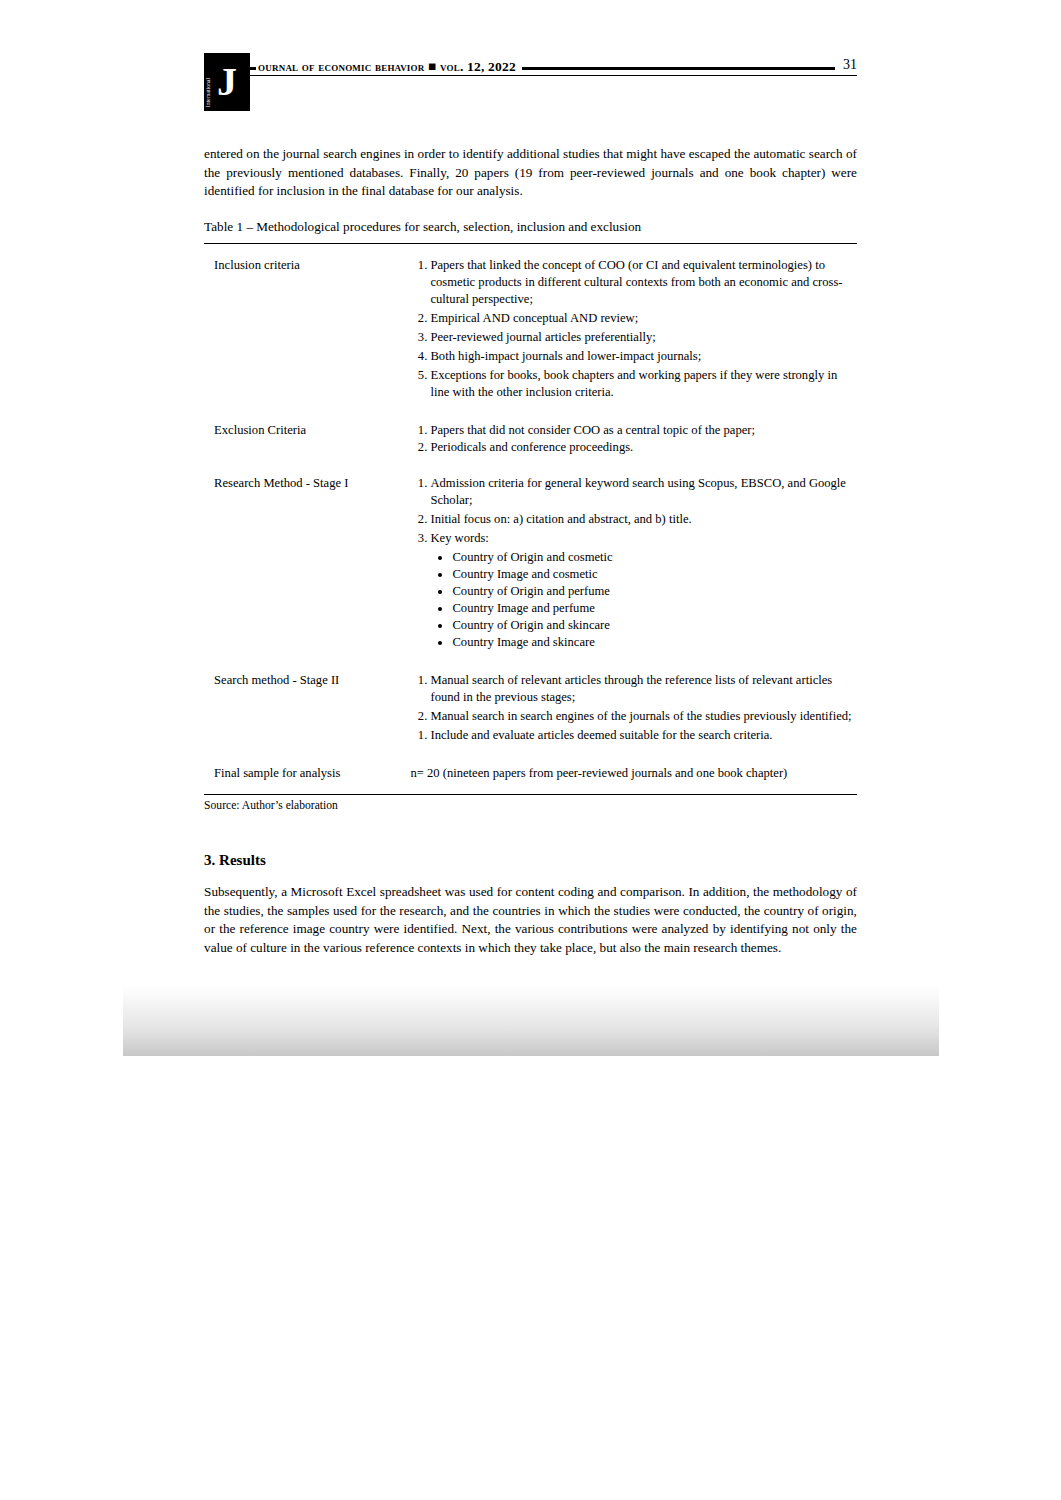International J
ournal of economic behavior ■ vol. 12, 2022
31
entered on the journal search engines in order to identify additional studies that might have escaped the automatic search of the previously mentioned databases. Finally, 20 papers (19 from peer-reviewed journals and one book chapter) were identified for inclusion in the final database for our analysis.
Table 1 – Methodological procedures for search, selection, inclusion and exclusion
| Inclusion criteria | Papers that linked the concept of COO (or CI and equivalent terminologies) to cosmetic products in different cultural contexts from both an economic and cross-cultural perspective; Empirical AND conceptual AND review; Peer-reviewed journal articles preferentially; Both high-impact journals and lower-impact journals; Exceptions for books, book chapters and working papers if they were strongly in line with the other inclusion criteria. |
| Exclusion Criteria | Papers that did not consider COO as a central topic of the paper; Periodicals and conference proceedings. |
| Research Method - Stage I | Admission criteria for general keyword search using Scopus, EBSCO, and Google Scholar; Initial focus on: a) citation and abstract, and b) title. Key words: Country of Origin and cosmetic Country Image and cosmetic Country of Origin and perfume Country Image and perfume Country of Origin and skincare Country Image and skincare |
| Search method - Stage II | Manual search of relevant articles through the reference lists of relevant articles found in the previous stages; Manual search in search engines of the journals of the studies previously identified; Include and evaluate articles deemed suitable for the search criteria. |
| Final sample for analysis | n= 20 (nineteen papers from peer-reviewed journals and one book chapter) |
Source: Author’s elaboration
3. Results
Subsequently, a Microsoft Excel spreadsheet was used for content coding and comparison. In addition, the methodology of the studies, the samples used for the research, and the countries in which the studies were conducted, the country of origin, or the reference image country were identified. Next, the various contributions were analyzed by identifying not only the value of culture in the various reference contexts in which they take place, but also the main research themes.